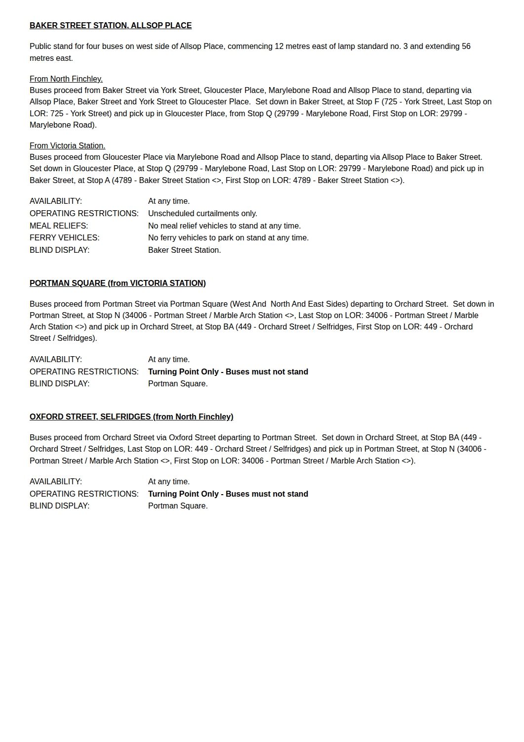BAKER STREET STATION, ALLSOP PLACE
Public stand for four buses on west side of Allsop Place, commencing 12 metres east of lamp standard no. 3 and extending 56 metres east.
From North Finchley.
Buses proceed from Baker Street via York Street, Gloucester Place, Marylebone Road and Allsop Place to stand, departing via Allsop Place, Baker Street and York Street to Gloucester Place. Set down in Baker Street, at Stop F (725 - York Street, Last Stop on LOR: 725 - York Street) and pick up in Gloucester Place, from Stop Q (29799 - Marylebone Road, First Stop on LOR: 29799 - Marylebone Road).
From Victoria Station.
Buses proceed from Gloucester Place via Marylebone Road and Allsop Place to stand, departing via Allsop Place to Baker Street. Set down in Gloucester Place, at Stop Q (29799 - Marylebone Road, Last Stop on LOR: 29799 - Marylebone Road) and pick up in Baker Street, at Stop A (4789 - Baker Street Station <>, First Stop on LOR: 4789 - Baker Street Station <>).
| AVAILABILITY: | At any time. |
| OPERATING RESTRICTIONS: | Unscheduled curtailments only. |
| MEAL RELIEFS: | No meal relief vehicles to stand at any time. |
| FERRY VEHICLES: | No ferry vehicles to park on stand at any time. |
| BLIND DISPLAY: | Baker Street Station. |
PORTMAN SQUARE (from VICTORIA STATION)
Buses proceed from Portman Street via Portman Square (West And North And East Sides) departing to Orchard Street. Set down in Portman Street, at Stop N (34006 - Portman Street / Marble Arch Station <>, Last Stop on LOR: 34006 - Portman Street / Marble Arch Station <>) and pick up in Orchard Street, at Stop BA (449 - Orchard Street / Selfridges, First Stop on LOR: 449 - Orchard Street / Selfridges).
| AVAILABILITY: | At any time. |
| OPERATING RESTRICTIONS: | Turning Point Only - Buses must not stand |
| BLIND DISPLAY: | Portman Square. |
OXFORD STREET, SELFRIDGES (from North Finchley)
Buses proceed from Orchard Street via Oxford Street departing to Portman Street. Set down in Orchard Street, at Stop BA (449 - Orchard Street / Selfridges, Last Stop on LOR: 449 - Orchard Street / Selfridges) and pick up in Portman Street, at Stop N (34006 - Portman Street / Marble Arch Station <>, First Stop on LOR: 34006 - Portman Street / Marble Arch Station <>).
| AVAILABILITY: | At any time. |
| OPERATING RESTRICTIONS: | Turning Point Only - Buses must not stand |
| BLIND DISPLAY: | Portman Square. |